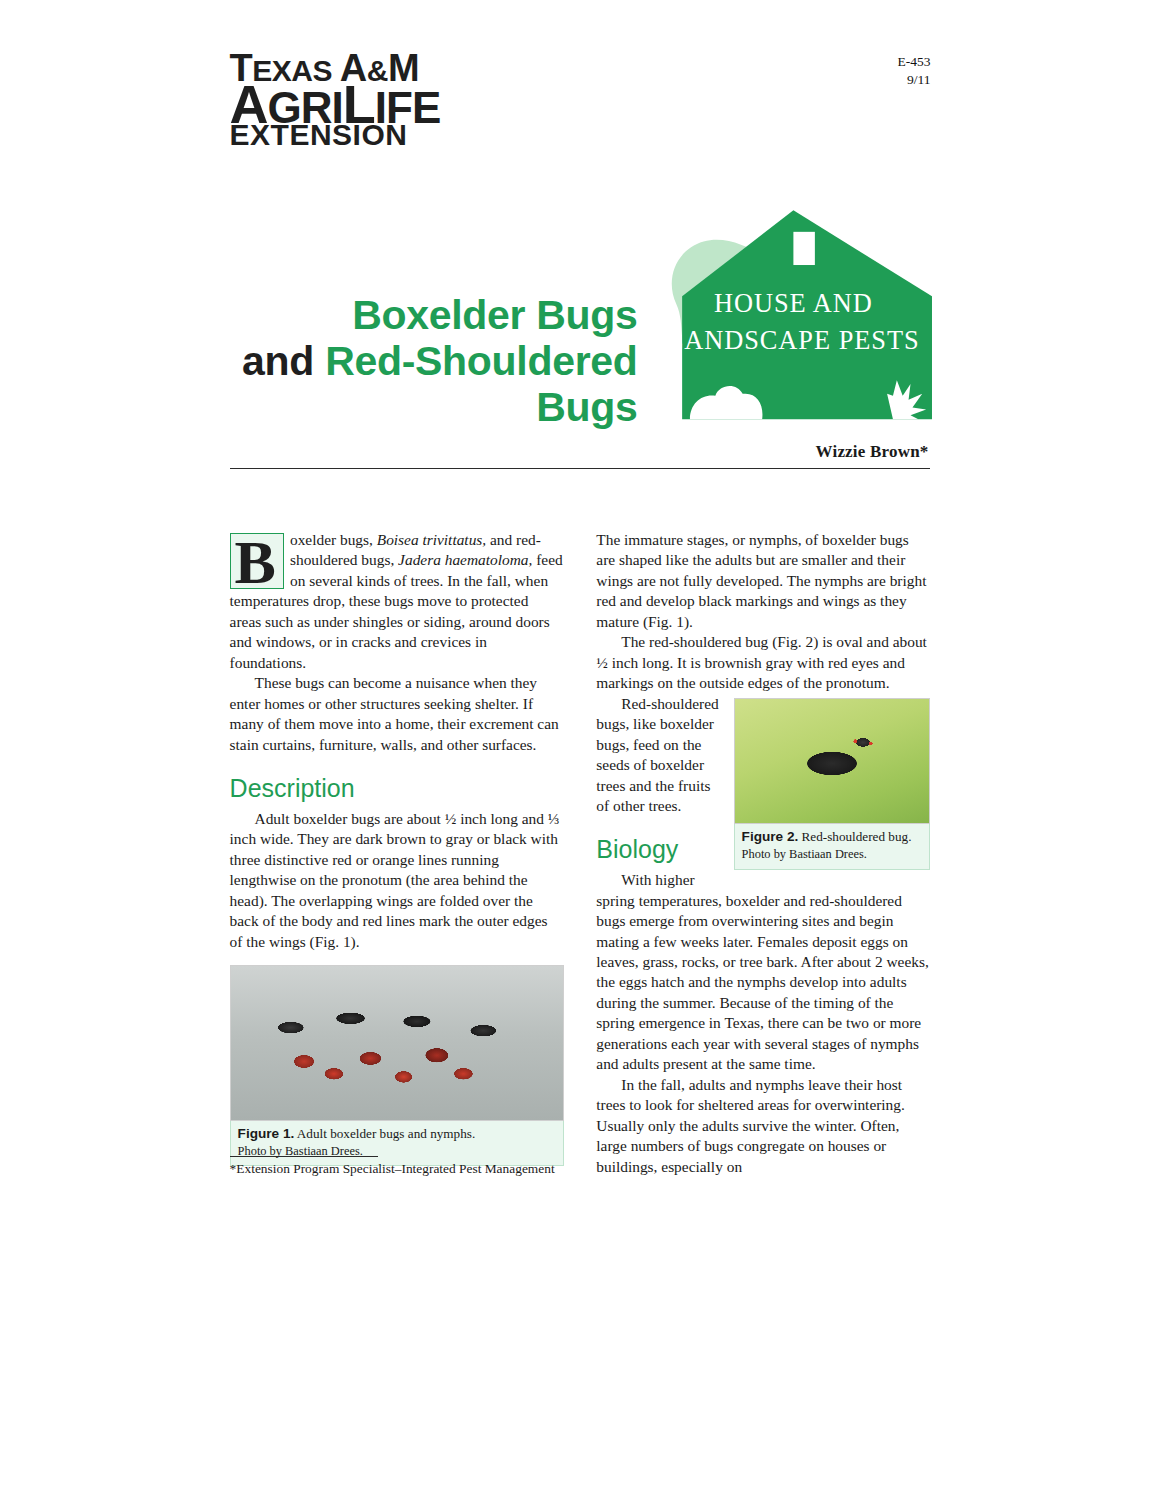TEXAS A&M
AGRILIFE
EXTENSION
E-453
9/11
HOUSE AND LANDSCAPE PESTS
Boxelder Bugs
and Red-Shouldered Bugs
Wizzie Brown*
Boxelder bugs, Boisea trivittatus, and red-shouldered bugs, Jadera haematoloma, feed on several kinds of trees. In the fall, when temperatures drop, these bugs move to protected areas such as under shingles or siding, around doors and windows, or in cracks and crevices in foundations.
These bugs can become a nuisance when they enter homes or other structures seeking shelter. If many of them move into a home, their excrement can stain curtains, furniture, walls, and other surfaces.
Description
Adult boxelder bugs are about ½ inch long and ⅓ inch wide. They are dark brown to gray or black with three distinctive red or orange lines running lengthwise on the pronotum (the area behind the head). The overlapping wings are folded over the back of the body and red lines mark the outer edges of the wings (Fig. 1).
Figure 1. Adult boxelder bugs and nymphs.Photo by Bastiaan Drees.
The immature stages, or nymphs, of boxelder bugs are shaped like the adults but are smaller and their wings are not fully developed. The nymphs are bright red and develop black markings and wings as they mature (Fig. 1).
The red-shouldered bug (Fig. 2) is oval and about ½ inch long. It is brownish gray with red eyes and markings on the outside edges of the pronotum.
Figure 2. Red-shouldered bug.Photo by Bastiaan Drees.
Red-shouldered bugs, like boxelder bugs, feed on the seeds of boxelder trees and the fruits of other trees.
Biology
With higher spring temperatures, boxelder and red-shouldered bugs emerge from overwintering sites and begin mating a few weeks later. Females deposit eggs on leaves, grass, rocks, or tree bark. After about 2 weeks, the eggs hatch and the nymphs develop into adults during the summer. Because of the timing of the spring emergence in Texas, there can be two or more generations each year with several stages of nymphs and adults present at the same time.
In the fall, adults and nymphs leave their host trees to look for sheltered areas for overwintering. Usually only the adults survive the winter. Often, large numbers of bugs congregate on houses or buildings, especially on
*Extension Program Specialist–Integrated Pest Management